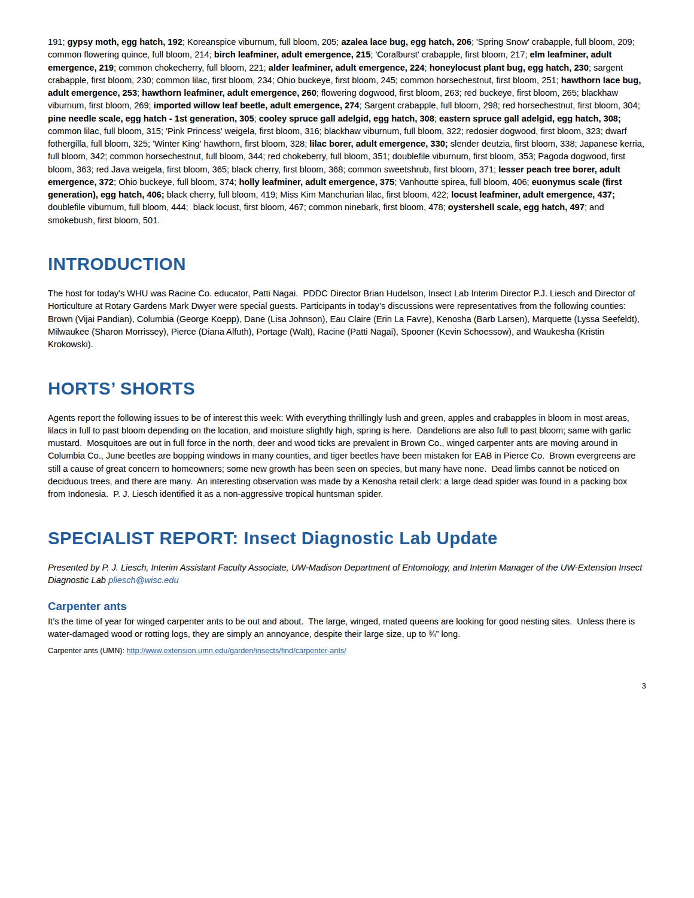191; gypsy moth, egg hatch, 192; Koreanspice viburnum, full bloom, 205; azalea lace bug, egg hatch, 206; 'Spring Snow' crabapple, full bloom, 209; common flowering quince, full bloom, 214; birch leafminer, adult emergence, 215; 'Coralburst' crabapple, first bloom, 217; elm leafminer, adult emergence, 219; common chokecherry, full bloom, 221; alder leafminer, adult emergence, 224; honeylocust plant bug, egg hatch, 230; sargent crabapple, first bloom, 230; common lilac, first bloom, 234; Ohio buckeye, first bloom, 245; common horsechestnut, first bloom, 251; hawthorn lace bug, adult emergence, 253; hawthorn leafminer, adult emergence, 260; flowering dogwood, first bloom, 263; red buckeye, first bloom, 265; blackhaw viburnum, first bloom, 269; imported willow leaf beetle, adult emergence, 274; Sargent crabapple, full bloom, 298; red horsechestnut, first bloom, 304; pine needle scale, egg hatch - 1st generation, 305; cooley spruce gall adelgid, egg hatch, 308; eastern spruce gall adelgid, egg hatch, 308; common lilac, full bloom, 315; 'Pink Princess' weigela, first bloom, 316; blackhaw viburnum, full bloom, 322; redosier dogwood, first bloom, 323; dwarf fothergilla, full bloom, 325; 'Winter King' hawthorn, first bloom, 328; lilac borer, adult emergence, 330; slender deutzia, first bloom, 338; Japanese kerria, full bloom, 342; common horsechestnut, full bloom, 344; red chokeberry, full bloom, 351; doublefile viburnum, first bloom, 353; Pagoda dogwood, first bloom, 363; red Java weigela, first bloom, 365; black cherry, first bloom, 368; common sweetshrub, first bloom, 371; lesser peach tree borer, adult emergence, 372; Ohio buckeye, full bloom, 374; holly leafminer, adult emergence, 375; Vanhoutte spirea, full bloom, 406; euonymus scale (first generation), egg hatch, 406; black cherry, full bloom, 419; Miss Kim Manchurian lilac, first bloom, 422; locust leafminer, adult emergence, 437; doublefile viburnum, full bloom, 444; black locust, first bloom, 467; common ninebark, first bloom, 478; oystershell scale, egg hatch, 497; and smokebush, first bloom, 501.
INTRODUCTION
The host for today's WHU was Racine Co. educator, Patti Nagai. PDDC Director Brian Hudelson, Insect Lab Interim Director P.J. Liesch and Director of Horticulture at Rotary Gardens Mark Dwyer were special guests. Participants in today’s discussions were representatives from the following counties: Brown (Vijai Pandian), Columbia (George Koepp), Dane (Lisa Johnson), Eau Claire (Erin La Favre), Kenosha (Barb Larsen), Marquette (Lyssa Seefeldt), Milwaukee (Sharon Morrissey), Pierce (Diana Alfuth), Portage (Walt), Racine (Patti Nagai), Spooner (Kevin Schoessow), and Waukesha (Kristin Krokowski).
HORTS’ SHORTS
Agents report the following issues to be of interest this week: With everything thrillingly lush and green, apples and crabapples in bloom in most areas, lilacs in full to past bloom depending on the location, and moisture slightly high, spring is here. Dandelions are also full to past bloom; same with garlic mustard. Mosquitoes are out in full force in the north, deer and wood ticks are prevalent in Brown Co., winged carpenter ants are moving around in Columbia Co., June beetles are bopping windows in many counties, and tiger beetles have been mistaken for EAB in Pierce Co. Brown evergreens are still a cause of great concern to homeowners; some new growth has been seen on species, but many have none. Dead limbs cannot be noticed on deciduous trees, and there are many. An interesting observation was made by a Kenosha retail clerk: a large dead spider was found in a packing box from Indonesia. P. J. Liesch identified it as a non-aggressive tropical huntsman spider.
SPECIALIST REPORT: Insect Diagnostic Lab Update
Presented by P. J. Liesch, Interim Assistant Faculty Associate, UW-Madison Department of Entomology, and Interim Manager of the UW-Extension Insect Diagnostic Lab pliesch@wisc.edu
Carpenter ants
It’s the time of year for winged carpenter ants to be out and about. The large, winged, mated queens are looking for good nesting sites. Unless there is water-damaged wood or rotting logs, they are simply an annoyance, despite their large size, up to ¾” long.
Carpenter ants (UMN): http://www.extension.umn.edu/garden/insects/find/carpenter-ants/
3